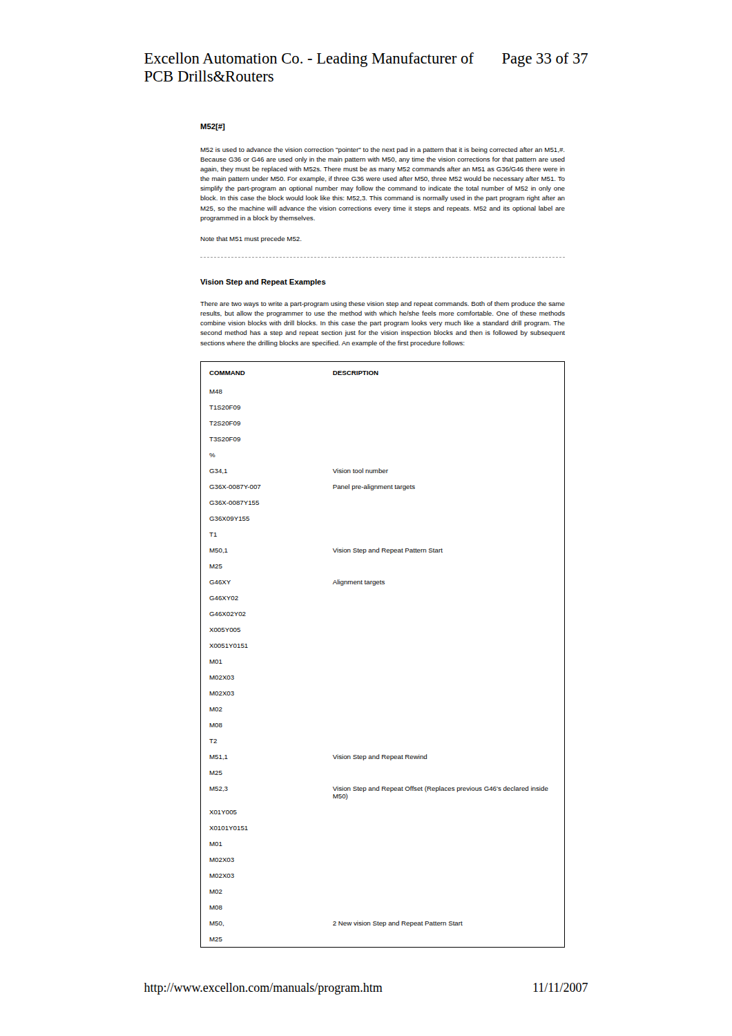Excellon Automation Co. - Leading Manufacturer of PCB Drills&Routers
Page 33 of 37
M52[#]
M52 is used to advance the vision correction "pointer" to the next pad in a pattern that it is being corrected after an M51,#. Because G36 or G46 are used only in the main pattern with M50, any time the vision corrections for that pattern are used again, they must be replaced with M52s. There must be as many M52 commands after an M51 as G36/G46 there were in the main pattern under M50. For example, if three G36 were used after M50, three M52 would be necessary after M51. To simplify the part-program an optional number may follow the command to indicate the total number of M52 in only one block. In this case the block would look like this: M52,3. This command is normally used in the part program right after an M25, so the machine will advance the vision corrections every time it steps and repeats. M52 and its optional label are programmed in a block by themselves.
Note that M51 must precede M52.
Vision Step and Repeat Examples
There are two ways to write a part-program using these vision step and repeat commands. Both of them produce the same results, but allow the programmer to use the method with which he/she feels more comfortable. One of these methods combine vision blocks with drill blocks. In this case the part program looks very much like a standard drill program. The second method has a step and repeat section just for the vision inspection blocks and then is followed by subsequent sections where the drilling blocks are specified. An example of the first procedure follows:
| COMMAND | DESCRIPTION |
| M48 | |
| T1S20F09 | |
| T2S20F09 | |
| T3S20F09 | |
| % | |
| G34,1 | Vision tool number |
| G36X-0087Y-007 | Panel pre-alignment targets |
| G36X-0087Y155 | |
| G36X09Y155 | |
| T1 | |
| M50,1 | Vision Step and Repeat Pattern Start |
| M25 | |
| G46XY | Alignment targets |
| G46XY02 | |
| G46X02Y02 | |
| X005Y005 | |
| X0051Y0151 | |
| M01 | |
| M02X03 | |
| M02X03 | |
| M02 | |
| M08 | |
| T2 | |
| M51,1 | Vision Step and Repeat Rewind |
| M25 | |
| M52,3 | Vision Step and Repeat Offset (Replaces previous G46's declared inside M50) |
| X01Y005 | |
| X0101Y0151 | |
| M01 | |
| M02X03 | |
| M02X03 | |
| M02 | |
| M08 | |
| M50, | 2 New vision Step and Repeat Pattern Start |
| M25 | |
http://www.excellon.com/manuals/program.htm
11/11/2007